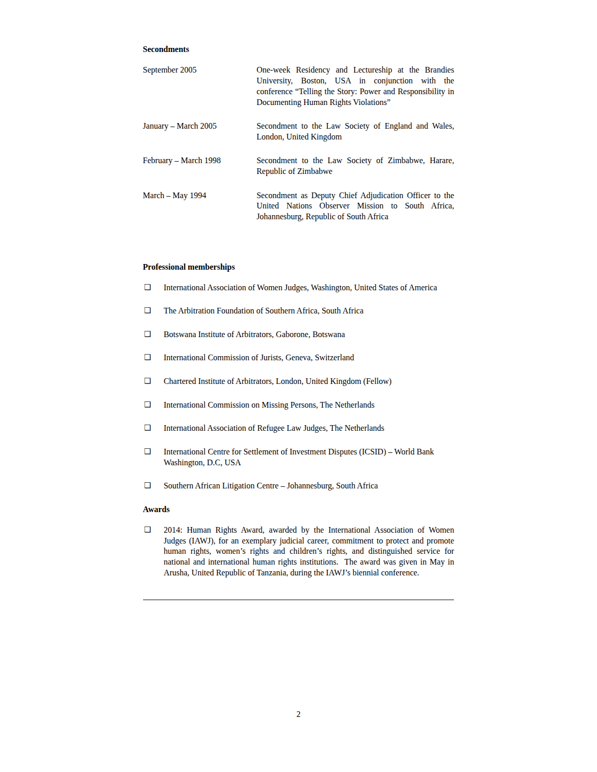Secondments
| September 2005 | One-week Residency and Lectureship at the Brandies University, Boston, USA in conjunction with the conference “Telling the Story: Power and Responsibility in Documenting Human Rights Violations” |
| January – March 2005 | Secondment to the Law Society of England and Wales, London, United Kingdom |
| February – March 1998 | Secondment to the Law Society of Zimbabwe, Harare, Republic of Zimbabwe |
| March – May 1994 | Secondment as Deputy Chief Adjudication Officer to the United Nations Observer Mission to South Africa, Johannesburg, Republic of South Africa |
Professional memberships
International Association of Women Judges, Washington, United States of America
The Arbitration Foundation of Southern Africa, South Africa
Botswana Institute of Arbitrators, Gaborone, Botswana
International Commission of Jurists, Geneva, Switzerland
Chartered Institute of Arbitrators, London, United Kingdom (Fellow)
International Commission on Missing Persons, The Netherlands
International Association of Refugee Law Judges, The Netherlands
International Centre for Settlement of Investment Disputes (ICSID) – World BankWashington, D.C, USA
Southern African Litigation Centre – Johannesburg, South Africa
Awards
2014: Human Rights Award, awarded by the International Association of Women Judges (IAWJ), for an exemplary judicial career, commitment to protect and promote human rights, women’s rights and children’s rights, and distinguished service for national and international human rights institutions. The award was given in May in Arusha, United Republic of Tanzania, during the IAWJ’s biennial conference.
2